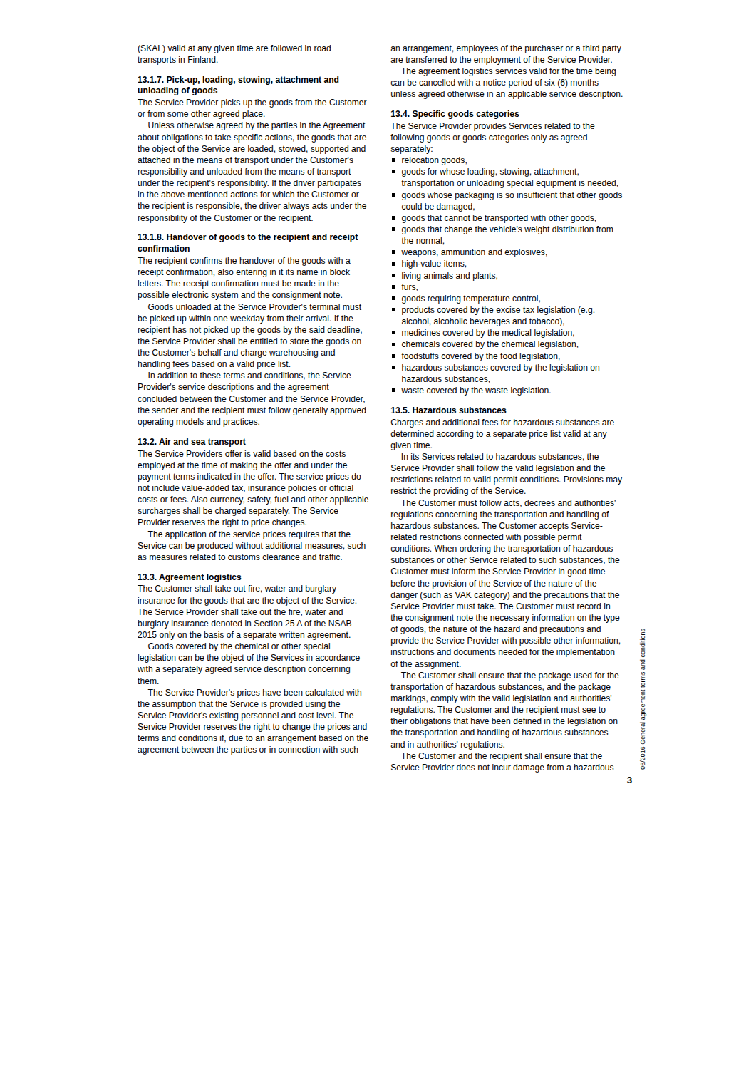(SKAL) valid at any given time are followed in road transports in Finland.
13.1.7. Pick-up, loading, stowing, attachment and unloading of goods
The Service Provider picks up the goods from the Customer or from some other agreed place.
Unless otherwise agreed by the parties in the Agreement about obligations to take specific actions, the goods that are the object of the Service are loaded, stowed, supported and attached in the means of transport under the Customer's responsibility and unloaded from the means of transport under the recipient's responsibility. If the driver participates in the above-mentioned actions for which the Customer or the recipient is responsible, the driver always acts under the responsibility of the Customer or the recipient.
13.1.8. Handover of goods to the recipient and receipt confirmation
The recipient confirms the handover of the goods with a receipt confirmation, also entering in it its name in block letters. The receipt confirmation must be made in the possible electronic system and the consignment note.
Goods unloaded at the Service Provider's terminal must be picked up within one weekday from their arrival. If the recipient has not picked up the goods by the said deadline, the Service Provider shall be entitled to store the goods on the Customer's behalf and charge warehousing and handling fees based on a valid price list.
In addition to these terms and conditions, the Service Provider's service descriptions and the agreement concluded between the Customer and the Service Provider, the sender and the recipient must follow generally approved operating models and practices.
13.2. Air and sea transport
The Service Providers offer is valid based on the costs employed at the time of making the offer and under the payment terms indicated in the offer. The service prices do not include value-added tax, insurance policies or official costs or fees. Also currency, safety, fuel and other applicable surcharges shall be charged separately. The Service Provider reserves the right to price changes.
The application of the service prices requires that the Service can be produced without additional measures, such as measures related to customs clearance and traffic.
13.3. Agreement logistics
The Customer shall take out fire, water and burglary insurance for the goods that are the object of the Service. The Service Provider shall take out the fire, water and burglary insurance denoted in Section 25 A of the NSAB 2015 only on the basis of a separate written agreement.
Goods covered by the chemical or other special legislation can be the object of the Services in accordance with a separately agreed service description concerning them.
The Service Provider's prices have been calculated with the assumption that the Service is provided using the Service Provider's existing personnel and cost level. The Service Provider reserves the right to change the prices and terms and conditions if, due to an arrangement based on the agreement between the parties or in connection with such an arrangement, employees of the purchaser or a third party are transferred to the employment of the Service Provider.
The agreement logistics services valid for the time being can be cancelled with a notice period of six (6) months unless agreed otherwise in an applicable service description.
13.4. Specific goods categories
The Service Provider provides Services related to the following goods or goods categories only as agreed separately:
relocation goods,
goods for whose loading, stowing, attachment, transportation or unloading special equipment is needed,
goods whose packaging is so insufficient that other goods could be damaged,
goods that cannot be transported with other goods,
goods that change the vehicle's weight distribution from the normal,
weapons, ammunition and explosives,
high-value items,
living animals and plants,
furs,
goods requiring temperature control,
products covered by the excise tax legislation (e.g. alcohol, alcoholic beverages and tobacco),
medicines covered by the medical legislation,
chemicals covered by the chemical legislation,
foodstuffs covered by the food legislation,
hazardous substances covered by the legislation on hazardous substances,
waste covered by the waste legislation.
13.5. Hazardous substances
Charges and additional fees for hazardous substances are determined according to a separate price list valid at any given time.
In its Services related to hazardous substances, the Service Provider shall follow the valid legislation and the restrictions related to valid permit conditions. Provisions may restrict the providing of the Service.
The Customer must follow acts, decrees and authorities' regulations concerning the transportation and handling of hazardous substances. The Customer accepts Service-related restrictions connected with possible permit conditions. When ordering the transportation of hazardous substances or other Service related to such substances, the Customer must inform the Service Provider in good time before the provision of the Service of the nature of the danger (such as VAK category) and the precautions that the Service Provider must take. The Customer must record in the consignment note the necessary information on the type of goods, the nature of the hazard and precautions and provide the Service Provider with possible other information, instructions and documents needed for the implementation of the assignment.
The Customer shall ensure that the package used for the transportation of hazardous substances, and the package markings, comply with the valid legislation and authorities' regulations. The Customer and the recipient must see to their obligations that have been defined in the legislation on the transportation and handling of hazardous substances and in authorities' regulations.
The Customer and the recipient shall ensure that the Service Provider does not incur damage from a hazardous
06/2016 General agreement terms and conditions
3